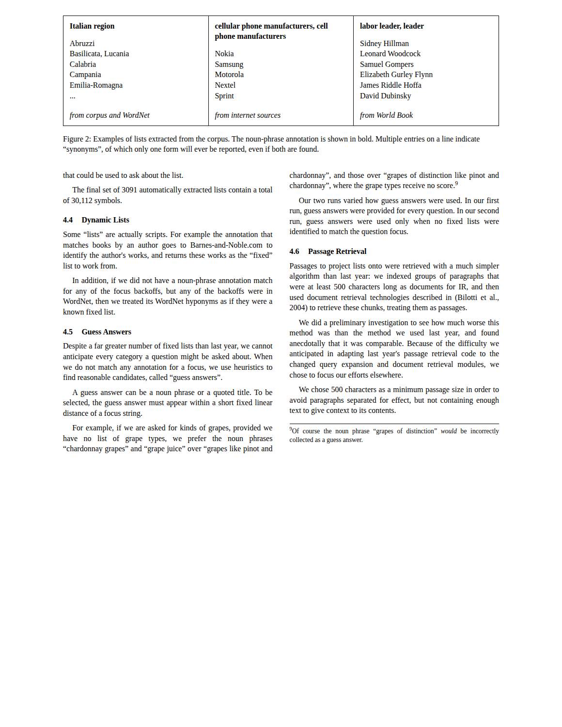| Italian region Abruzzi Basilicata, Lucania Calabria Campania Emilia-Romagna ... from corpus and WordNet | cellular phone manufacturers, cell phone manufacturers Nokia Samsung Motorola Nextel Sprint from internet sources | labor leader, leader Sidney Hillman Leonard Woodcock Samuel Gompers Elizabeth Gurley Flynn James Riddle Hoffa David Dubinsky from World Book |
Figure 2: Examples of lists extracted from the corpus. The noun-phrase annotation is shown in bold. Multiple entries on a line indicate “synonyms”, of which only one form will ever be reported, even if both are found.
that could be used to ask about the list.
The final set of 3091 automatically extracted lists contain a total of 30,112 symbols.
4.4 Dynamic Lists
Some “lists” are actually scripts. For example the annotation that matches books by an author goes to Barnes-and-Noble.com to identify the author's works, and returns these works as the “fixed” list to work from.
In addition, if we did not have a noun-phrase annotation match for any of the focus backoffs, but any of the backoffs were in WordNet, then we treated its WordNet hyponyms as if they were a known fixed list.
4.5 Guess Answers
Despite a far greater number of fixed lists than last year, we cannot anticipate every category a question might be asked about. When we do not match any annotation for a focus, we use heuristics to find reasonable candidates, called “guess answers”.
A guess answer can be a noun phrase or a quoted title. To be selected, the guess answer must appear within a short fixed linear distance of a focus string.
For example, if we are asked for kinds of grapes, provided we have no list of grape types, we prefer the noun phrases “chardonnay grapes” and “grape juice” over “grapes like pinot and chardonnay”, and those over “grapes of distinction like pinot and chardonnay”, where the grape types receive no score.9
Our two runs varied how guess answers were used. In our first run, guess answers were provided for every question. In our second run, guess answers were used only when no fixed lists were identified to match the question focus.
4.6 Passage Retrieval
Passages to project lists onto were retrieved with a much simpler algorithm than last year: we indexed groups of paragraphs that were at least 500 characters long as documents for IR, and then used document retrieval technologies described in (Bilotti et al., 2004) to retrieve these chunks, treating them as passages.
We did a preliminary investigation to see how much worse this method was than the method we used last year, and found anecdotally that it was comparable. Because of the difficulty we anticipated in adapting last year's passage retrieval code to the changed query expansion and document retrieval modules, we chose to focus our efforts elsewhere.
We chose 500 characters as a minimum passage size in order to avoid paragraphs separated for effect, but not containing enough text to give context to its contents.
9Of course the noun phrase “grapes of distinction” would be incorrectly collected as a guess answer.